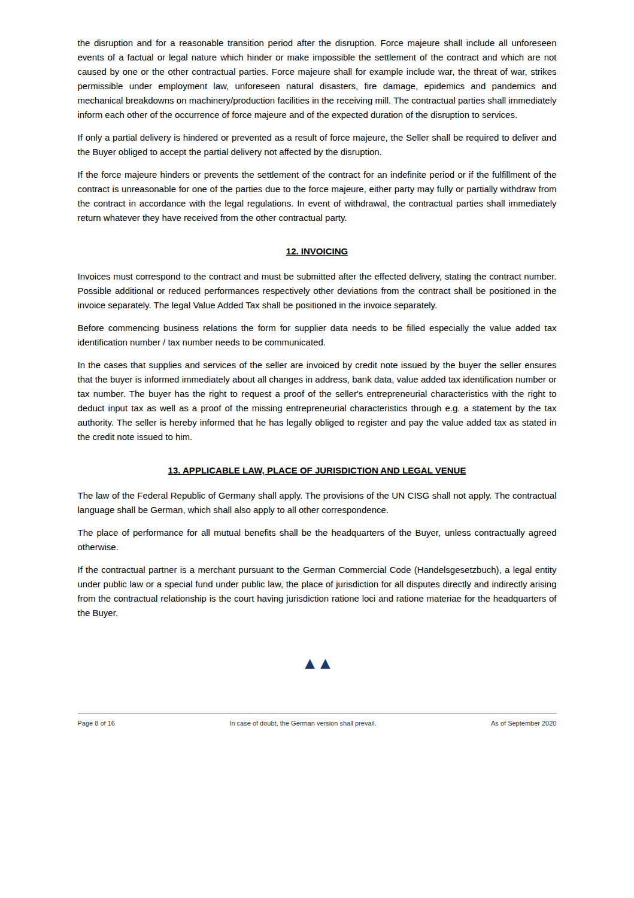the disruption and for a reasonable transition period after the disruption. Force majeure shall include all unforeseen events of a factual or legal nature which hinder or make impossible the settlement of the contract and which are not caused by one or the other contractual parties. Force majeure shall for example include war, the threat of war, strikes permissible under employment law, unforeseen natural disasters, fire damage, epidemics and pandemics and mechanical breakdowns on machinery/production facilities in the receiving mill. The contractual parties shall immediately inform each other of the occurrence of force majeure and of the expected duration of the disruption to services.
If only a partial delivery is hindered or prevented as a result of force majeure, the Seller shall be required to deliver and the Buyer obliged to accept the partial delivery not affected by the disruption.
If the force majeure hinders or prevents the settlement of the contract for an indefinite period or if the fulfillment of the contract is unreasonable for one of the parties due to the force majeure, either party may fully or partially withdraw from the contract in accordance with the legal regulations. In event of withdrawal, the contractual parties shall immediately return whatever they have received from the other contractual party.
12. INVOICING
Invoices must correspond to the contract and must be submitted after the effected delivery, stating the contract number. Possible additional or reduced performances respectively other deviations from the contract shall be positioned in the invoice separately. The legal Value Added Tax shall be positioned in the invoice separately.
Before commencing business relations the form for supplier data needs to be filled especially the value added tax identification number / tax number needs to be communicated.
In the cases that supplies and services of the seller are invoiced by credit note issued by the buyer the seller ensures that the buyer is informed immediately about all changes in address, bank data, value added tax identification number or tax number. The buyer has the right to request a proof of the seller's entrepreneurial characteristics with the right to deduct input tax as well as a proof of the missing entrepreneurial characteristics through e.g. a statement by the tax authority. The seller is hereby informed that he has legally obliged to register and pay the value added tax as stated in the credit note issued to him.
13. APPLICABLE LAW, PLACE OF JURISDICTION AND LEGAL VENUE
The law of the Federal Republic of Germany shall apply. The provisions of the UN CISG shall not apply. The contractual language shall be German, which shall also apply to all other correspondence.
The place of performance for all mutual benefits shall be the headquarters of the Buyer, unless contractually agreed otherwise.
If the contractual partner is a merchant pursuant to the German Commercial Code (Handelsgesetzbuch), a legal entity under public law or a special fund under public law, the place of jurisdiction for all disputes directly and indirectly arising from the contractual relationship is the court having jurisdiction ratione loci and ratione materiae for the headquarters of the Buyer.
▲▲
Page 8 of 16 In case of doubt, the German version shall prevail. As of September 2020